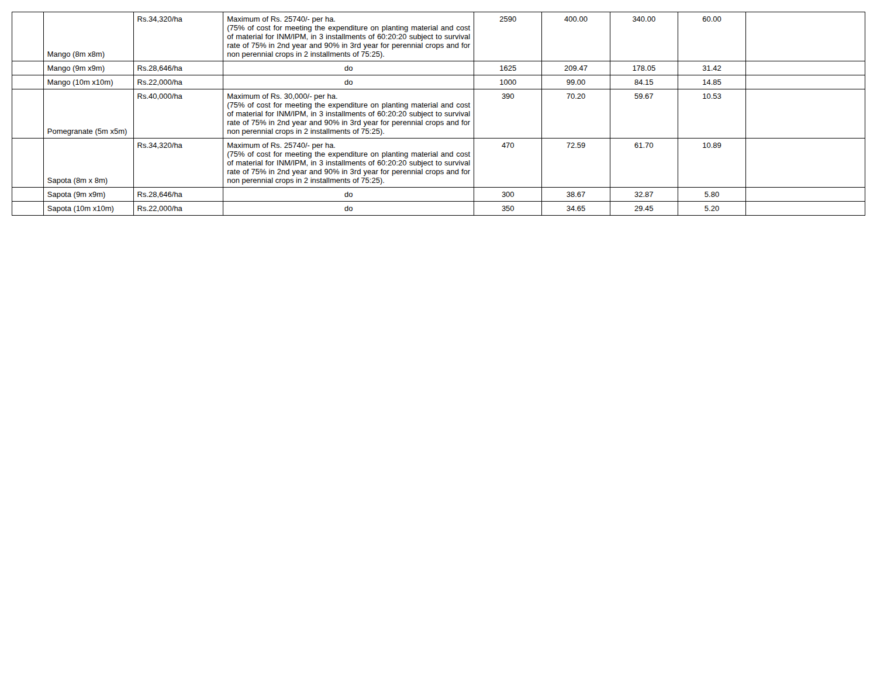| | Mango (8m x8m) | Rs.34,320/ha | Maximum of Rs. 25740/- per ha. (75% of cost for meeting the expenditure on planting material and cost of material for INM/IPM, in 3 installments of 60:20:20 subject to survival rate of 75% in 2nd year and 90% in 3rd year for perennial crops and for non perennial crops in 2 installments of 75:25). | 2590 | 400.00 | 340.00 | 60.00 | |
| | Mango (9m x9m) | Rs.28,646/ha | do | 1625 | 209.47 | 178.05 | 31.42 | |
| | Mango (10m x10m) | Rs.22,000/ha | do | 1000 | 99.00 | 84.15 | 14.85 | |
| | Pomegranate (5m x5m) | Rs.40,000/ha | Maximum of Rs. 30,000/- per ha. (75% of cost for meeting the expenditure on planting material and cost of material for INM/IPM, in 3 installments of 60:20:20 subject to survival rate of 75% in 2nd year and 90% in 3rd year for perennial crops and for non perennial crops in 2 installments of 75:25). | 390 | 70.20 | 59.67 | 10.53 | |
| | Sapota (8m x 8m) | Rs.34,320/ha | Maximum of Rs. 25740/- per ha. (75% of cost for meeting the expenditure on planting material and cost of material for INM/IPM, in 3 installments of 60:20:20 subject to survival rate of 75% in 2nd year and 90% in 3rd year for perennial crops and for non perennial crops in 2 installments of 75:25). | 470 | 72.59 | 61.70 | 10.89 | |
| | Sapota (9m x9m) | Rs.28,646/ha | do | 300 | 38.67 | 32.87 | 5.80 | |
| | Sapota (10m x10m) | Rs.22,000/ha | do | 350 | 34.65 | 29.45 | 5.20 | |